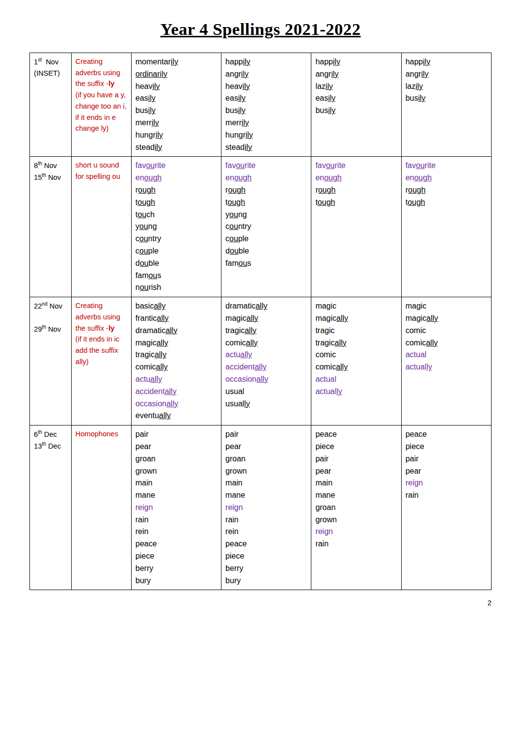Year 4 Spellings 2021-2022
| 1 st Nov (INSET) | Creating adverbs using the suffix - ly (if you have a y, change too an i, if it ends in e change ly) | momentar ily ordinarily heav ily eas ily bus ily merr ily hungr ily stead ily | happ ily angr ily heav ily eas ily bus ily merr ily hungr ily stead ily | happ ily angr ily laz ily eas ily bus ily | happ ily angr ily laz ily bus ily |
| 8 th Nov 15 th Nov | short u sound for spelling ou | fav ou rite en ough r ough t ough t ou ch y ou ng c ou ntry c ou ple d ou ble fam ou s n ou rish | fav ou rite en ough r ough t ough y ou ng c ou ntry c ou ple d ou ble fam ou s | fav ou rite en ough r ough t ough | fav ou rite en ough r ough t ough |
| 22 nd Nov 29 th Nov | Creating adverbs using the suffix - ly (if it ends in ic add the suffix ally) | basic ally frantic ally dramatic ally magic ally tragic ally comic ally actu ally accident ally occasion ally eventu ally | dramatic ally magic ally tragic ally comic ally actu ally accident ally occasion ally usual usual ly | magic magic ally tragic tragic ally comic comic ally actual actual ly | magic magic ally comic comic ally actual actual ly |
| 6 th Dec 13 th Dec | Homophones | pair pear groan grown main mane reign rain rein peace piece berry bury | pair pear groan grown main mane reign rain rein peace piece berry bury | peace piece pair pear main mane groan grown reign rain | peace piece pair pear reign rain |
2